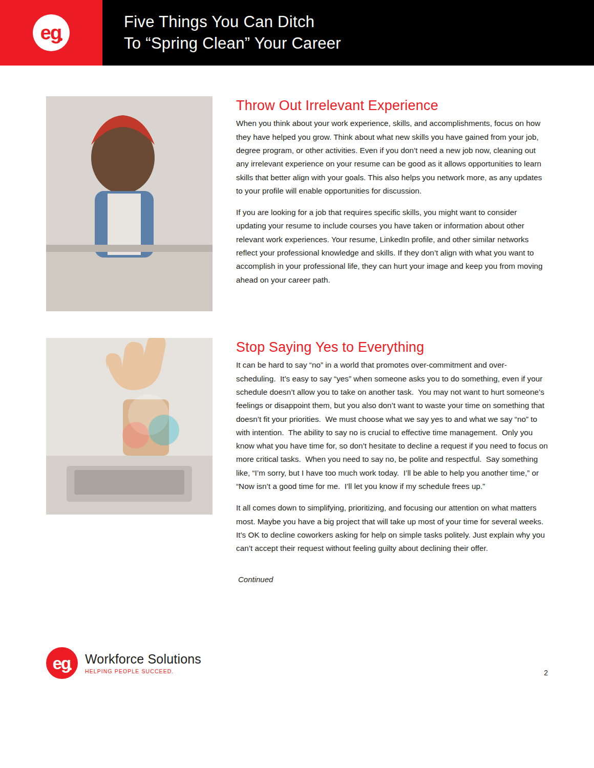eg
Five Things You Can Ditch
To “Spring Clean” Your Career
Throw Out Irrelevant Experience
When you think about your work experience, skills, and accomplishments, focus on how they have helped you grow. Think about what new skills you have gained from your job, degree program, or other activities. Even if you don’t need a new job now, cleaning out any irrelevant experience on your resume can be good as it allows opportunities to learn skills that better align with your goals. This also helps you network more, as any updates to your profile will enable opportunities for discussion.
If you are looking for a job that requires specific skills, you might want to consider updating your resume to include courses you have taken or information about other relevant work experiences. Your resume, LinkedIn profile, and other similar networks reflect your professional knowledge and skills. If they don’t align with what you want to accomplish in your professional life, they can hurt your image and keep you from moving ahead on your career path.
Stop Saying Yes to Everything
It can be hard to say “no” in a world that promotes over-commitment and over-scheduling. It’s easy to say “yes” when someone asks you to do something, even if your schedule doesn’t allow you to take on another task. You may not want to hurt someone’s feelings or disappoint them, but you also don’t want to waste your time on something that doesn’t fit your priorities. We must choose what we say yes to and what we say “no” to with intention. The ability to say no is crucial to effective time management. Only you know what you have time for, so don’t hesitate to decline a request if you need to focus on more critical tasks. When you need to say no, be polite and respectful. Say something like, “I’m sorry, but I have too much work today. I’ll be able to help you another time,” or “Now isn’t a good time for me. I’ll let you know if my schedule frees up.”
It all comes down to simplifying, prioritizing, and focusing our attention on what matters most. Maybe you have a big project that will take up most of your time for several weeks. It’s OK to decline coworkers asking for help on simple tasks politely. Just explain why you can’t accept their request without feeling guilty about declining their offer.
Continued
eg
Workforce Solutions
HELPING PEOPLE SUCCEED.
2